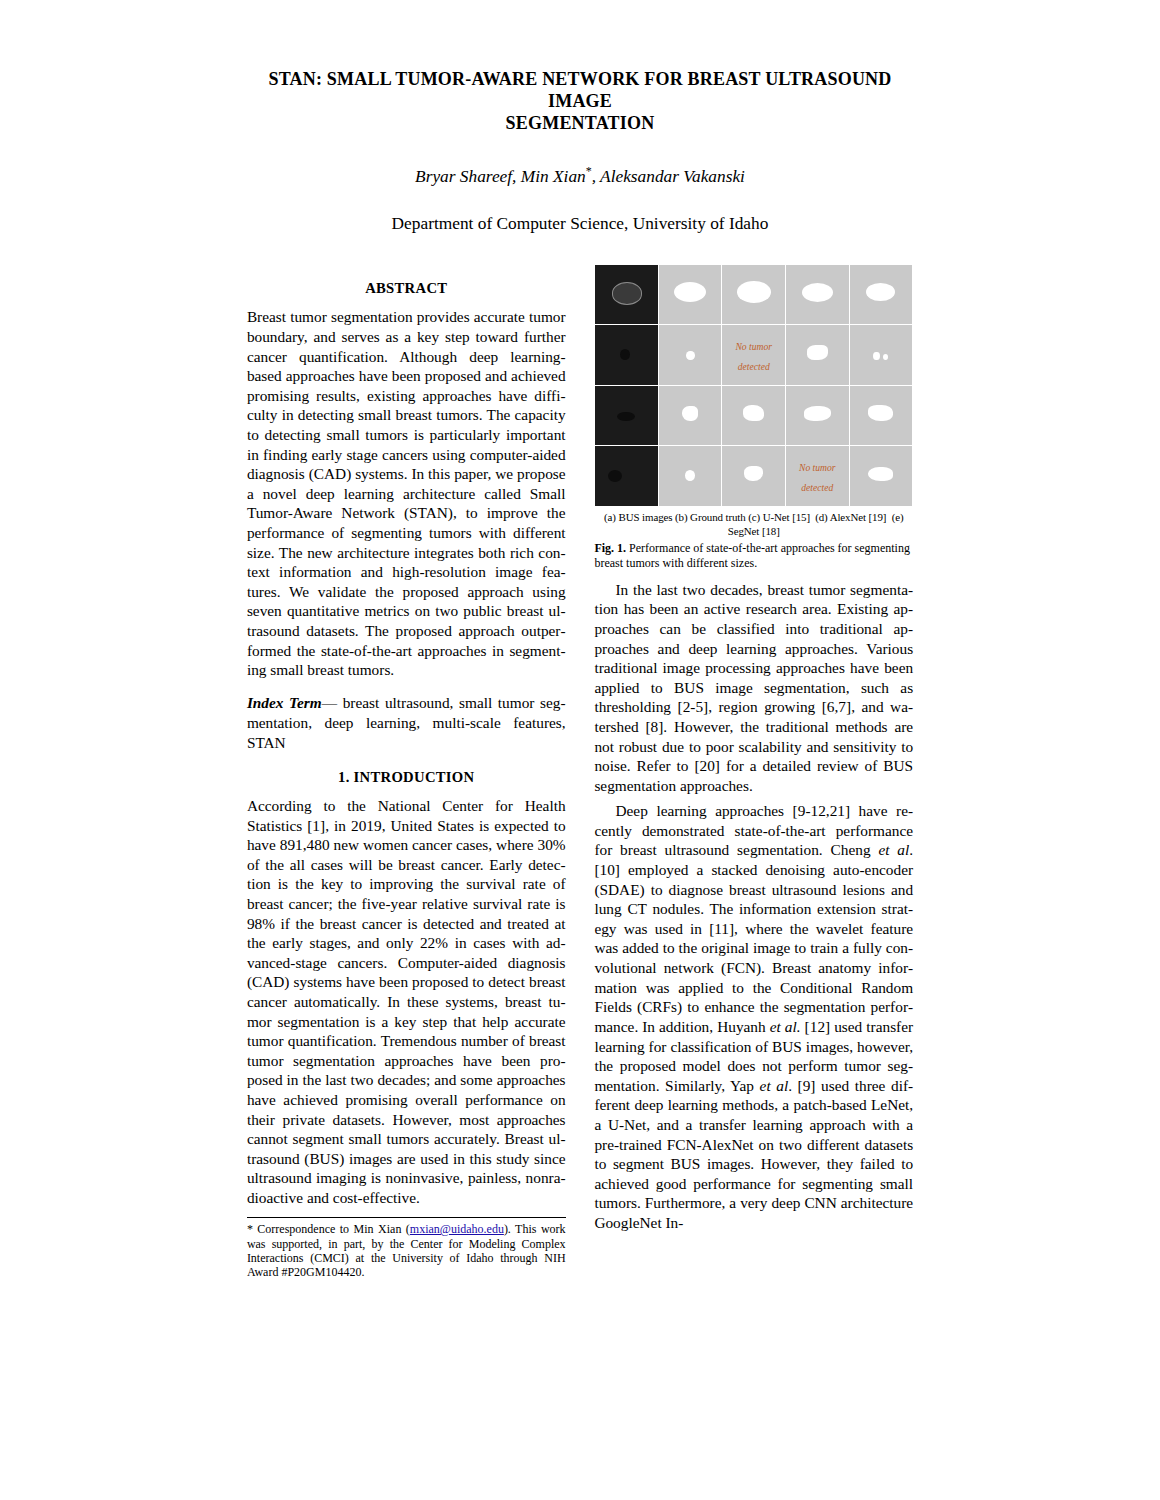STAN: SMALL TUMOR-AWARE NETWORK FOR BREAST ULTRASOUND IMAGE
SEGMENTATION
Bryar Shareef, Min Xian*, Aleksandar Vakanski
Department of Computer Science, University of Idaho
ABSTRACT
Breast tumor segmentation provides accurate tumor boundary, and serves as a key step toward further cancer quantification. Although deep learning-based approaches have been proposed and achieved promising results, existing approaches have difficulty in detecting small breast tumors. The capacity to detecting small tumors is particularly important in finding early stage cancers using computer-aided diagnosis (CAD) systems. In this paper, we propose a novel deep learning architecture called Small Tumor-Aware Network (STAN), to improve the performance of segmenting tumors with different size. The new architecture integrates both rich context information and high-resolution image features. We validate the proposed approach using seven quantitative metrics on two public breast ultrasound datasets. The proposed approach outperformed the state-of-the-art approaches in segmenting small breast tumors.
Index Term— breast ultrasound, small tumor segmentation, deep learning, multi-scale features, STAN
1. INTRODUCTION
According to the National Center for Health Statistics [1], in 2019, United States is expected to have 891,480 new women cancer cases, where 30% of the all cases will be breast cancer. Early detection is the key to improving the survival rate of breast cancer; the five-year relative survival rate is 98% if the breast cancer is detected and treated at the early stages, and only 22% in cases with advanced-stage cancers. Computer-aided diagnosis (CAD) systems have been proposed to detect breast cancer automatically. In these systems, breast tumor segmentation is a key step that help accurate tumor quantification. Tremendous number of breast tumor segmentation approaches have been proposed in the last two decades; and some approaches have achieved promising overall performance on their private datasets. However, most approaches cannot segment small tumors accurately. Breast ultrasound (BUS) images are used in this study since ultrasound imaging is noninvasive, painless, nonradioactive and cost-effective.
* Correspondence to Min Xian (mxian@uidaho.edu). This work was supported, in part, by the Center for Modeling Complex Interactions (CMCI) at the University of Idaho through NIH Award #P20GM104420.
| | | No tumor detected | | |
| | | | No tumor detected | |
(a) BUS images (b) Ground truth (c) U-Net [15] (d) AlexNet [19] (e) SegNet [18]
Fig. 1. Performance of state-of-the-art approaches for segmenting breast tumors with different sizes.
In the last two decades, breast tumor segmentation has been an active research area. Existing approaches can be classified into traditional approaches and deep learning approaches. Various traditional image processing approaches have been applied to BUS image segmentation, such as thresholding [2-5], region growing [6,7], and watershed [8]. However, the traditional methods are not robust due to poor scalability and sensitivity to noise. Refer to [20] for a detailed review of BUS segmentation approaches.
Deep learning approaches [9-12,21] have recently demonstrated state-of-the-art performance for breast ultrasound segmentation. Cheng et al. [10] employed a stacked denoising auto-encoder (SDAE) to diagnose breast ultrasound lesions and lung CT nodules. The information extension strategy was used in [11], where the wavelet feature was added to the original image to train a fully convolutional network (FCN). Breast anatomy information was applied to the Conditional Random Fields (CRFs) to enhance the segmentation performance. In addition, Huyanh et al. [12] used transfer learning for classification of BUS images, however, the proposed model does not perform tumor segmentation. Similarly, Yap et al. [9] used three different deep learning methods, a patch-based LeNet, a U-Net, and a transfer learning approach with a pre-trained FCN-AlexNet on two different datasets to segment BUS images. However, they failed to achieved good performance for segmenting small tumors. Furthermore, a very deep CNN architecture GoogleNet In-